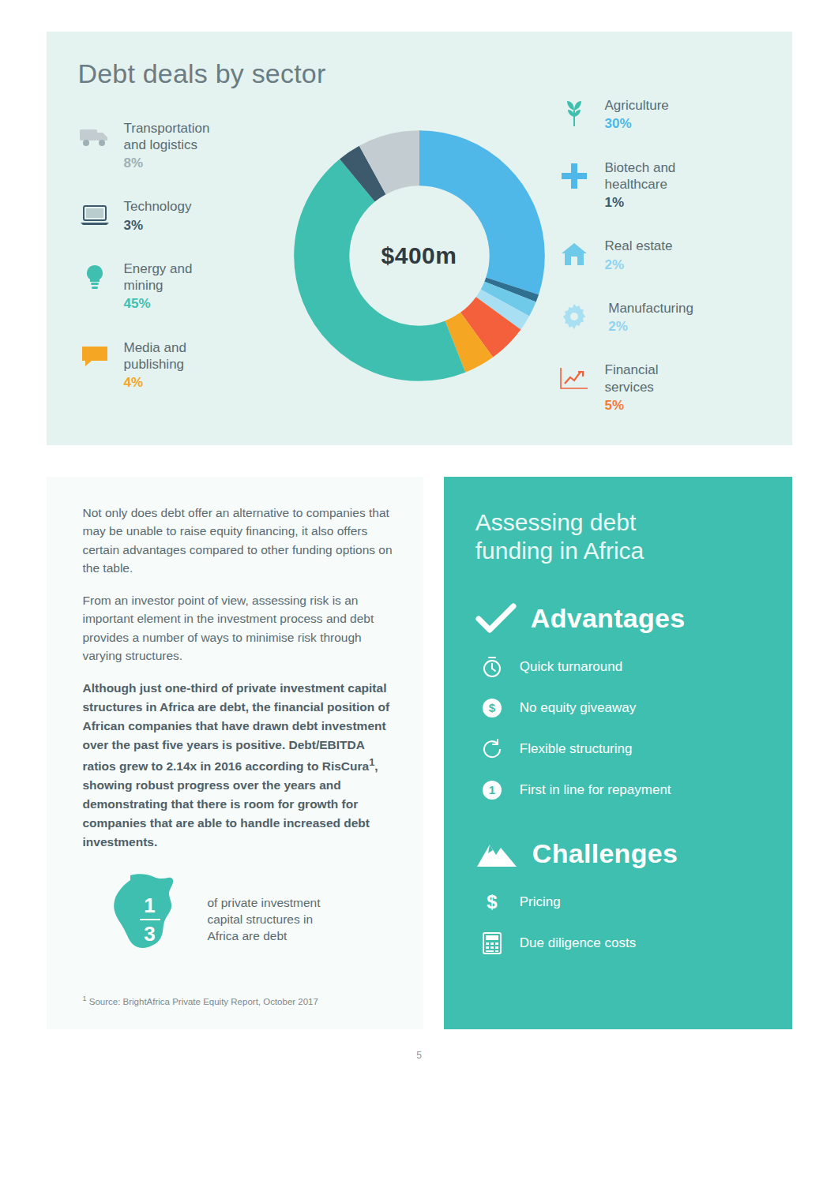Debt deals by sector
Transportation
and logistics 8%
Technology 3%
Energy and
mining 45%
Media and
publishing 4%
Circumference = 2*pi*r, r = 60 => 376.99 Segments (clockwise from top): Agriculture 30% -> 113.10 Biotech 1% -> 3.77 Real estate 2% -> 7.54 Manufacturing 2% -> 7.54 Financial 5% -> 18.85 Media 4% -> 15.08 Energy 45% -> 169.65 Technology 3% -> 11.31 Transport 8% -> 30.16
$400m
Agriculture 30%
Biotech and
healthcare 1%
Real estate 2%
Manufacturing 2%
Financial
services 5%
Not only does debt offer an alternative to companies that may be unable to raise equity financing, it also offers certain advantages compared to other funding options on the table.
From an investor point of view, assessing risk is an important element in the investment process and debt provides a number of ways to minimise risk through varying structures.
Although just one-third of private investment capital structures in Africa are debt, the financial position of African companies that have drawn debt investment over the past five years is positive. Debt/EBITDA ratios grew to 2.14x in 2016 according to RisCura1, showing robust progress over the years and demonstrating that there is room for growth for companies that are able to handle increased debt investments.
1 3
of private investment capital structures in Africa are debt
1 Source: BrightAfrica Private Equity Report, October 2017
Assessing debt
funding in Africa
Advantages
Quick turnaround
$ No equity giveaway
Flexible structuring
1 First in line for repayment
Challenges
$ Pricing
Due diligence costs
5